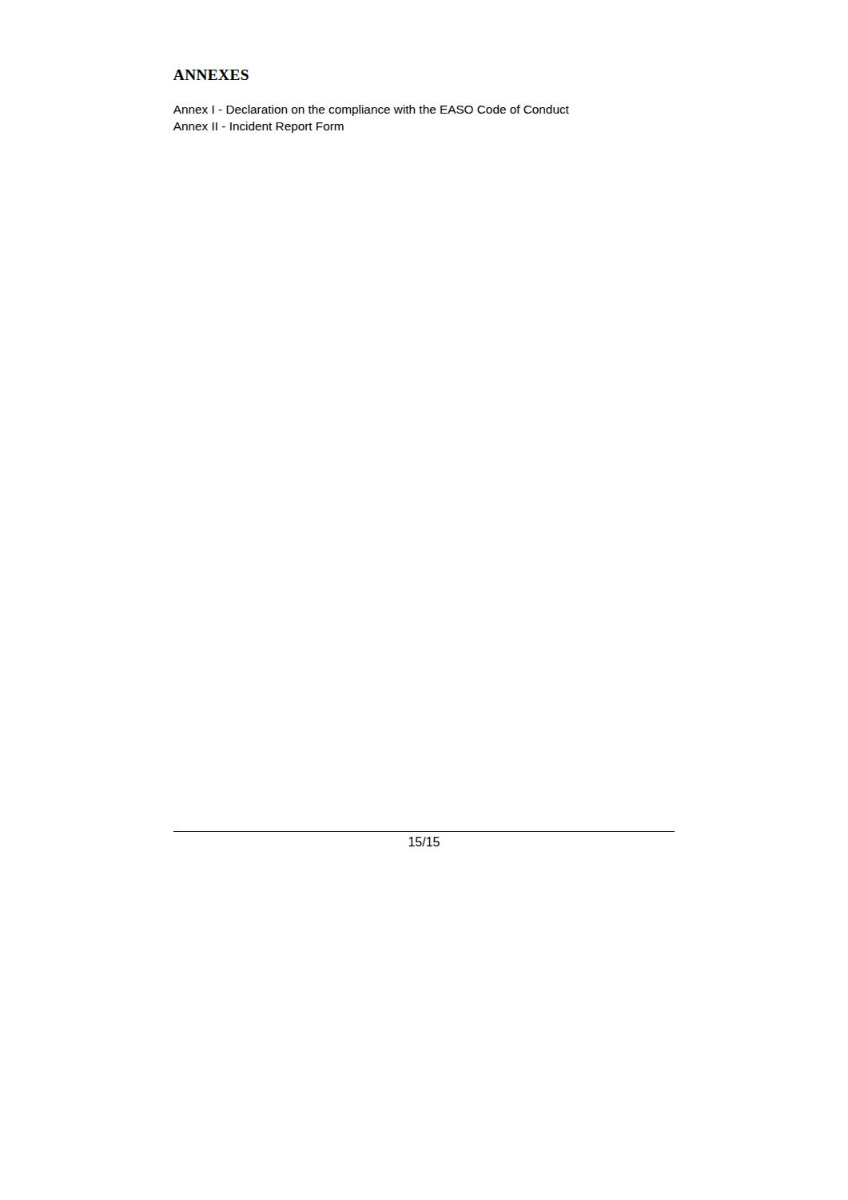ANNEXES
Annex I - Declaration on the compliance with the EASO Code of Conduct
Annex II - Incident Report Form
15/15